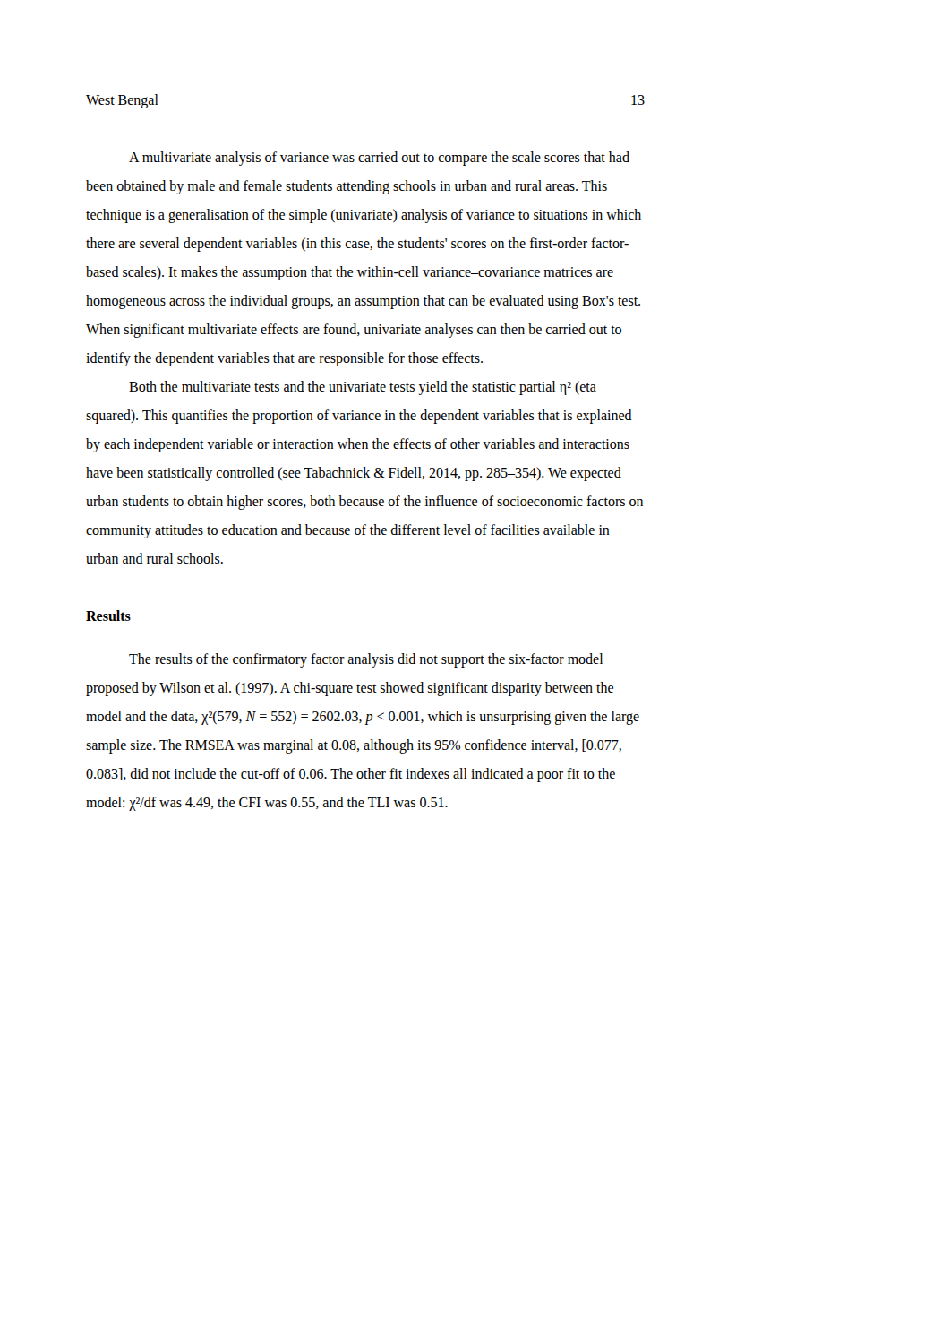West Bengal 13
A multivariate analysis of variance was carried out to compare the scale scores that had been obtained by male and female students attending schools in urban and rural areas. This technique is a generalisation of the simple (univariate) analysis of variance to situations in which there are several dependent variables (in this case, the students' scores on the first-order factor-based scales). It makes the assumption that the within-cell variance–covariance matrices are homogeneous across the individual groups, an assumption that can be evaluated using Box's test. When significant multivariate effects are found, univariate analyses can then be carried out to identify the dependent variables that are responsible for those effects.
Both the multivariate tests and the univariate tests yield the statistic partial η² (eta squared). This quantifies the proportion of variance in the dependent variables that is explained by each independent variable or interaction when the effects of other variables and interactions have been statistically controlled (see Tabachnick & Fidell, 2014, pp. 285–354). We expected urban students to obtain higher scores, both because of the influence of socioeconomic factors on community attitudes to education and because of the different level of facilities available in urban and rural schools.
Results
The results of the confirmatory factor analysis did not support the six-factor model proposed by Wilson et al. (1997). A chi-square test showed significant disparity between the model and the data, χ²(579, N = 552) = 2602.03, p < 0.001, which is unsurprising given the large sample size. The RMSEA was marginal at 0.08, although its 95% confidence interval, [0.077, 0.083], did not include the cut-off of 0.06. The other fit indexes all indicated a poor fit to the model: χ²/df was 4.49, the CFI was 0.55, and the TLI was 0.51.